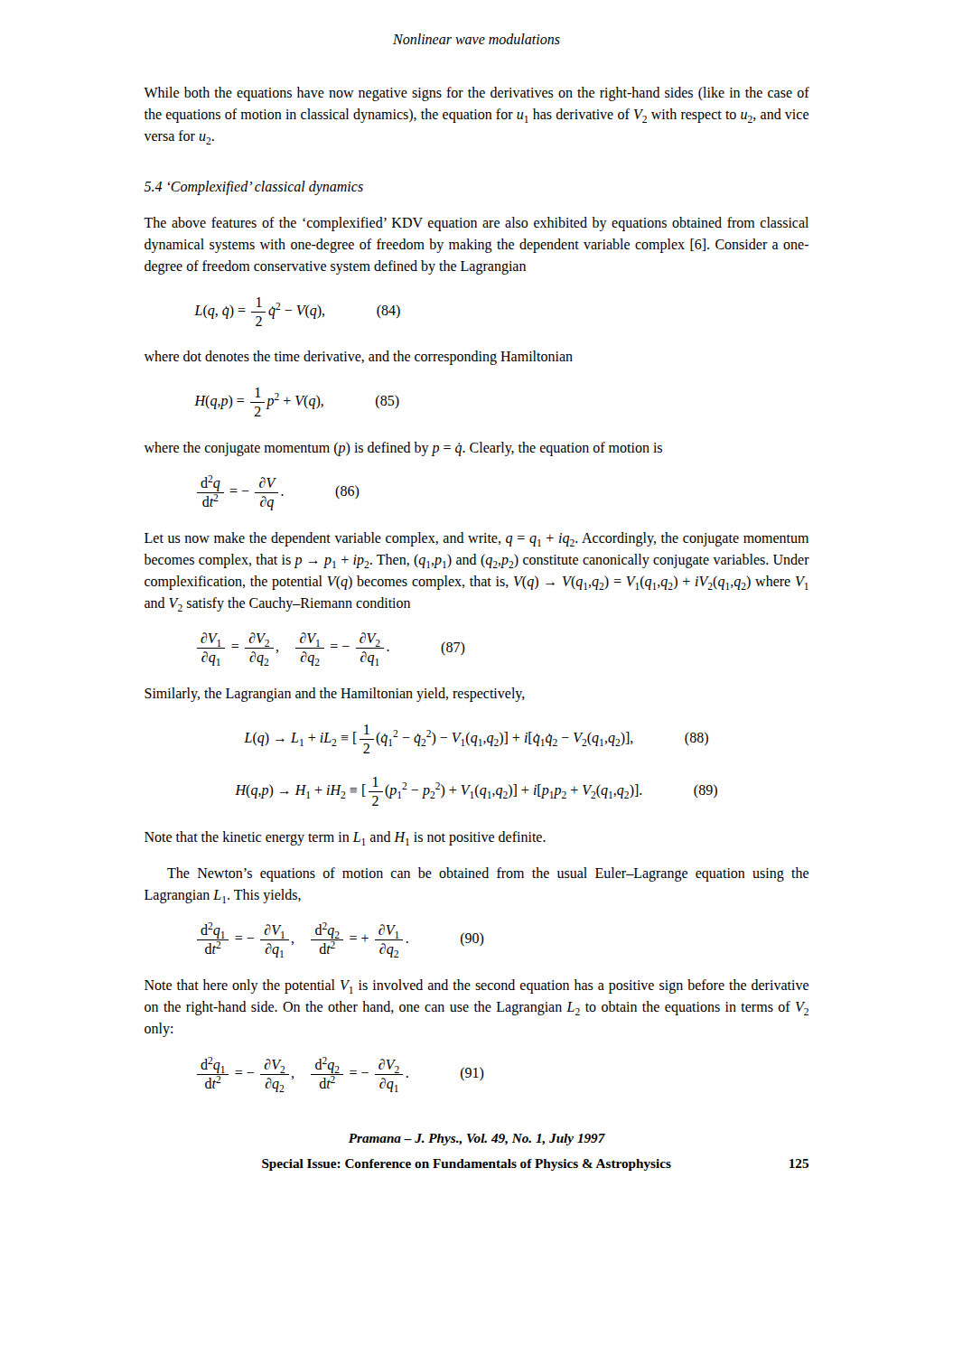Nonlinear wave modulations
While both the equations have now negative signs for the derivatives on the right-hand sides (like in the case of the equations of motion in classical dynamics), the equation for u1 has derivative of V2 with respect to u2, and vice versa for u2.
5.4 ‘Complexified’ classical dynamics
The above features of the ‘complexified’ KDV equation are also exhibited by equations obtained from classical dynamical systems with one-degree of freedom by making the dependent variable complex [6]. Consider a one-degree of freedom conservative system defined by the Lagrangian
L(q, q̇) = 12 q̇2 − V(q),
(84)
where dot denotes the time derivative, and the corresponding Hamiltonian
H(q,p) = 12 p2 + V(q),
(85)
where the conjugate momentum (p) is defined by p = q̇. Clearly, the equation of motion is
d2q dt2 = − ∂V∂q.
(86)
Let us now make the dependent variable complex, and write, q = q1 + iq2. Accordingly, the conjugate momentum becomes complex, that is p → p1 + ip2. Then, (q1,p1) and (q2,p2) constitute canonically conjugate variables. Under complexification, the potential V(q) becomes complex, that is, V(q) → V(q1,q2) = V1(q1,q2) + iV2(q1,q2) where V1 and V2 satisfy the Cauchy–Riemann condition
∂V1∂q1 = ∂V2∂q2, ∂V1∂q2 = − ∂V2∂q1.
(87)
Similarly, the Lagrangian and the Hamiltonian yield, respectively,
L(q) → L1 + iL2 ≡ [12(q̇12 − q̇22) − V1(q1,q2)] + i[q̇1q̇2 − V2(q1,q2)],
(88)
H(q,p) → H1 + iH2 ≡ [12(p12 − p22) + V1(q1,q2)] + i[p1p2 + V2(q1,q2)].
(89)
Note that the kinetic energy term in L1 and H1 is not positive definite.
The Newton’s equations of motion can be obtained from the usual Euler–Lagrange equation using the Lagrangian L1. This yields,
d2q1 dt2 = − ∂V1∂q1, d2q2 dt2 = + ∂V1∂q2.
(90)
Note that here only the potential V1 is involved and the second equation has a positive sign before the derivative on the right-hand side. On the other hand, one can use the Lagrangian L2 to obtain the equations in terms of V2 only:
d2q1 dt2 = − ∂V2∂q2, d2q2 dt2 = − ∂V2∂q1.
(91)
Pramana – J. Phys., Vol. 49, No. 1, July 1997
Special Issue: Conference on Fundamentals of Physics & Astrophysics 125